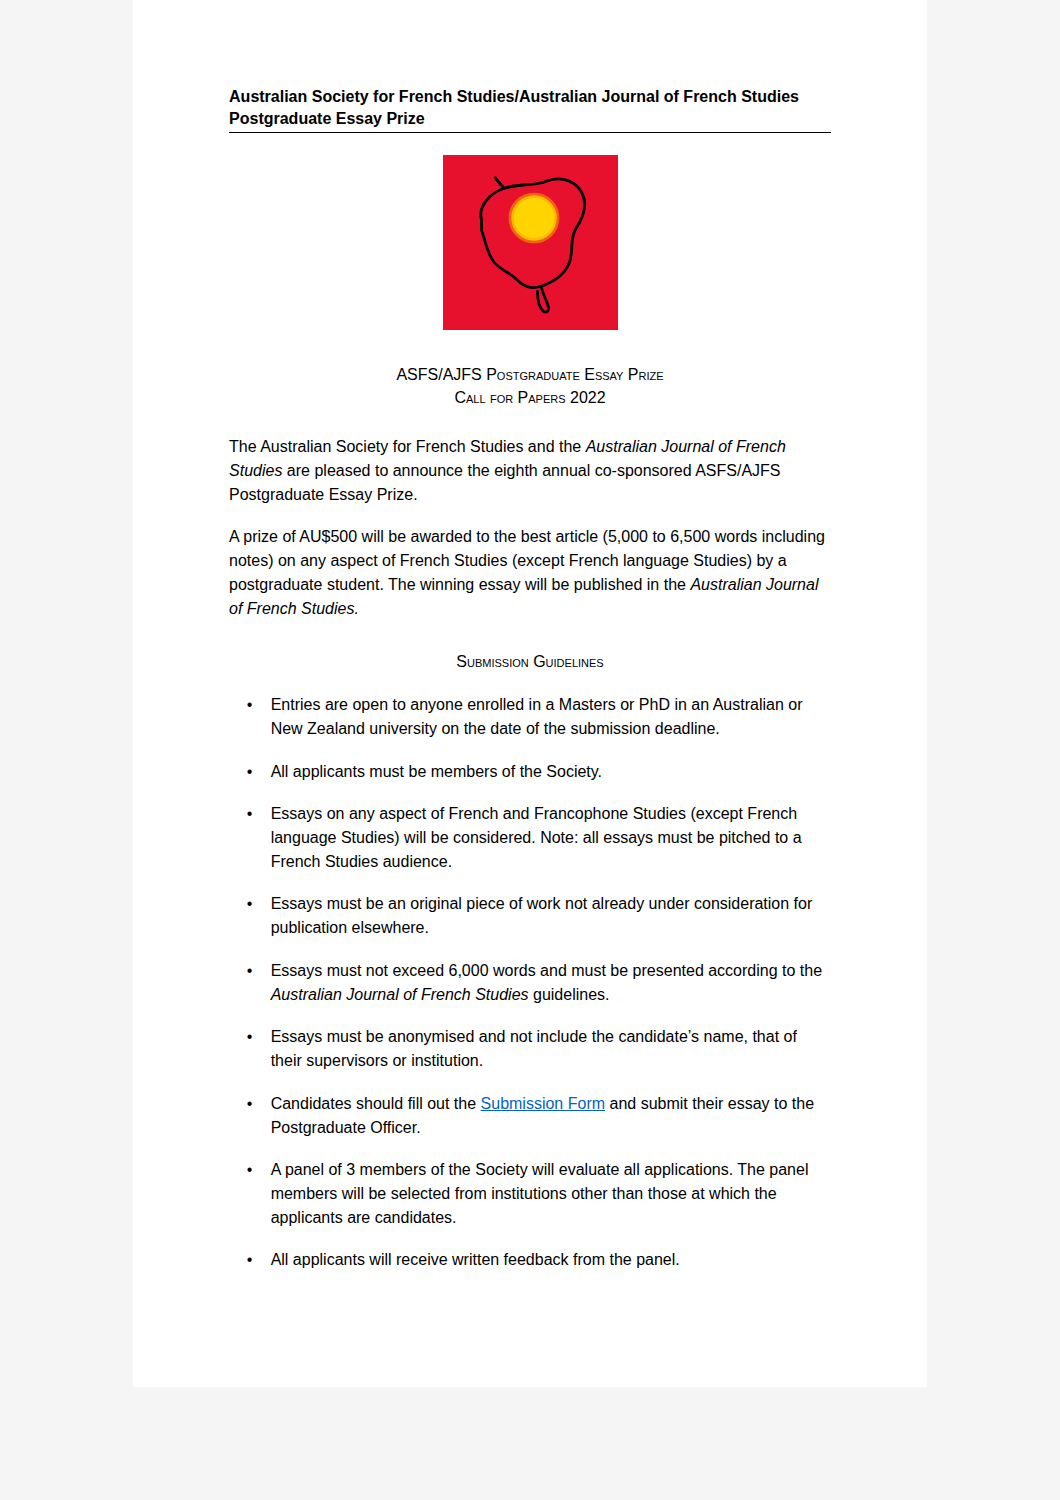Australian Society for French Studies/Australian Journal of French Studies
Postgraduate Essay Prize
ASFS/AJFS Postgraduate Essay Prize
Call for Papers 2022
The Australian Society for French Studies and the Australian Journal of French Studies are pleased to announce the eighth annual co-sponsored ASFS/AJFS Postgraduate Essay Prize.
A prize of AU$500 will be awarded to the best article (5,000 to 6,500 words including notes) on any aspect of French Studies (except French language Studies) by a postgraduate student. The winning essay will be published in the Australian Journal of French Studies.
Submission Guidelines
Entries are open to anyone enrolled in a Masters or PhD in an Australian or New Zealand university on the date of the submission deadline.
All applicants must be members of the Society.
Essays on any aspect of French and Francophone Studies (except French language Studies) will be considered. Note: all essays must be pitched to a French Studies audience.
Essays must be an original piece of work not already under consideration for publication elsewhere.
Essays must not exceed 6,000 words and must be presented according to the Australian Journal of French Studies guidelines.
Essays must be anonymised and not include the candidate’s name, that of their supervisors or institution.
Candidates should fill out the Submission Form and submit their essay to the Postgraduate Officer.
A panel of 3 members of the Society will evaluate all applications. The panel members will be selected from institutions other than those at which the applicants are candidates.
All applicants will receive written feedback from the panel.